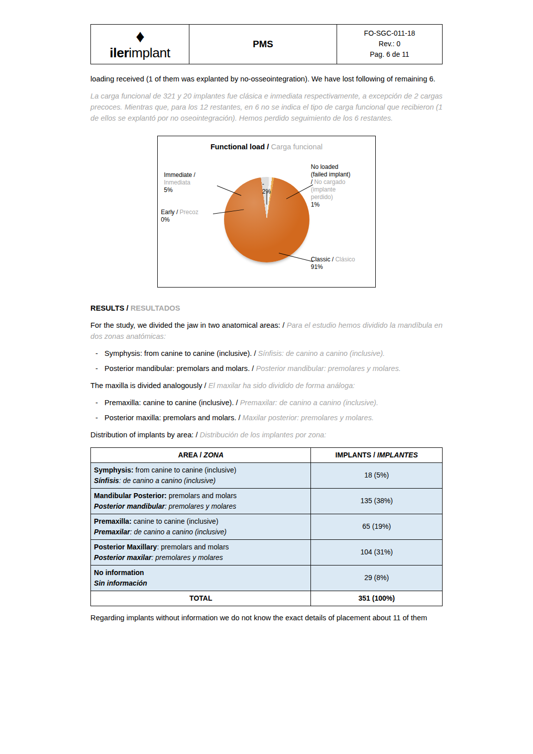| ♦ iler implant | PMS | FO-SGC-011-18 Rev.: 0 Pag. 6 de 11 |
loading received (1 of them was explanted by no-osseointegration). We have lost following of remaining 6.
La carga funcional de 321 y 20 implantes fue clásica e inmediata respectivamente, a excepción de 2 cargas precoces. Mientras que, para los 12 restantes, en 6 no se indica el tipo de carga funcional que recibieron (1 de ellos se explantó por no oseointegración). Hemos perdido seguimiento de los 6 restantes.
Functional load / Carga funcional
Immediate /
Inmediata
5%
Early / Precoz
0%
No loaded
(failed implant)
/ No cargado
(implante
perdido)
1%
Classic / Clásico
91%
-
2%
RESULTS / RESULTADOS
For the study, we divided the jaw in two anatomical areas: / Para el estudio hemos dividido la mandíbula en dos zonas anatómicas:
Symphysis: from canine to canine (inclusive). / Sínfisis: de canino a canino (inclusive).
Posterior mandibular: premolars and molars. / Posterior mandibular: premolares y molares.
The maxilla is divided analogously / El maxilar ha sido dividido de forma análoga:
Premaxilla: canine to canine (inclusive). / Premaxilar: de canino a canino (inclusive).
Posterior maxilla: premolars and molars. / Maxilar posterior: premolares y molares.
Distribution of implants by area: / Distribución de los implantes por zona:
| AREA / ZONA | IMPLANTS / IMPLANTES |
| --- | --- |
| Symphysis: from canine to canine (inclusive) Sínfisis : de canino a canino (inclusive) | 18 (5%) |
| Mandibular Posterior: premolars and molars Posterior mandibular : premolares y molares | 135 (38%) |
| Premaxilla: canine to canine (inclusive) Premaxilar : de canino a canino (inclusive) | 65 (19%) |
| Posterior Maxillary : premolars and molars Posterior maxilar : premolares y molares | 104 (31%) |
| No information Sin información | 29 (8%) |
| TOTAL | 351 (100%) |
Regarding implants without information we do not know the exact details of placement about 11 of them